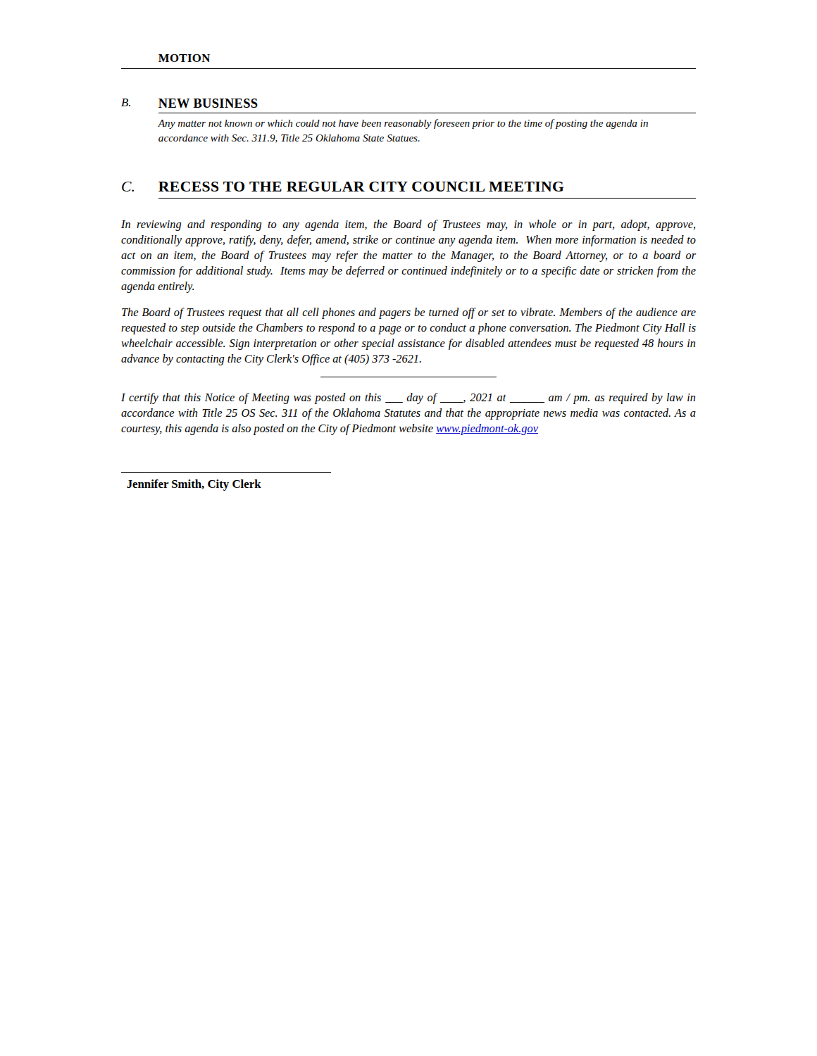MOTION
B.
NEW BUSINESS
Any matter not known or which could not have been reasonably foreseen prior to the time of posting the agenda in accordance with Sec. 311.9, Title 25 Oklahoma State Statues.
C.
RECESS TO THE REGULAR CITY COUNCIL MEETING
In reviewing and responding to any agenda item, the Board of Trustees may, in whole or in part, adopt, approve, conditionally approve, ratify, deny, defer, amend, strike or continue any agenda item. When more information is needed to act on an item, the Board of Trustees may refer the matter to the Manager, to the Board Attorney, or to a board or commission for additional study. Items may be deferred or continued indefinitely or to a specific date or stricken from the agenda entirely.
The Board of Trustees request that all cell phones and pagers be turned off or set to vibrate. Members of the audience are requested to step outside the Chambers to respond to a page or to conduct a phone conversation. The Piedmont City Hall is wheelchair accessible. Sign interpretation or other special assistance for disabled attendees must be requested 48 hours in advance by contacting the City Clerk's Office at (405) 373 -2621.
I certify that this Notice of Meeting was posted on this ___ day of ____, 2021 at ______ am / pm. as required by law in accordance with Title 25 OS Sec. 311 of the Oklahoma Statutes and that the appropriate news media was contacted. As a courtesy, this agenda is also posted on the City of Piedmont website www.piedmont-ok.gov
Jennifer Smith, City Clerk